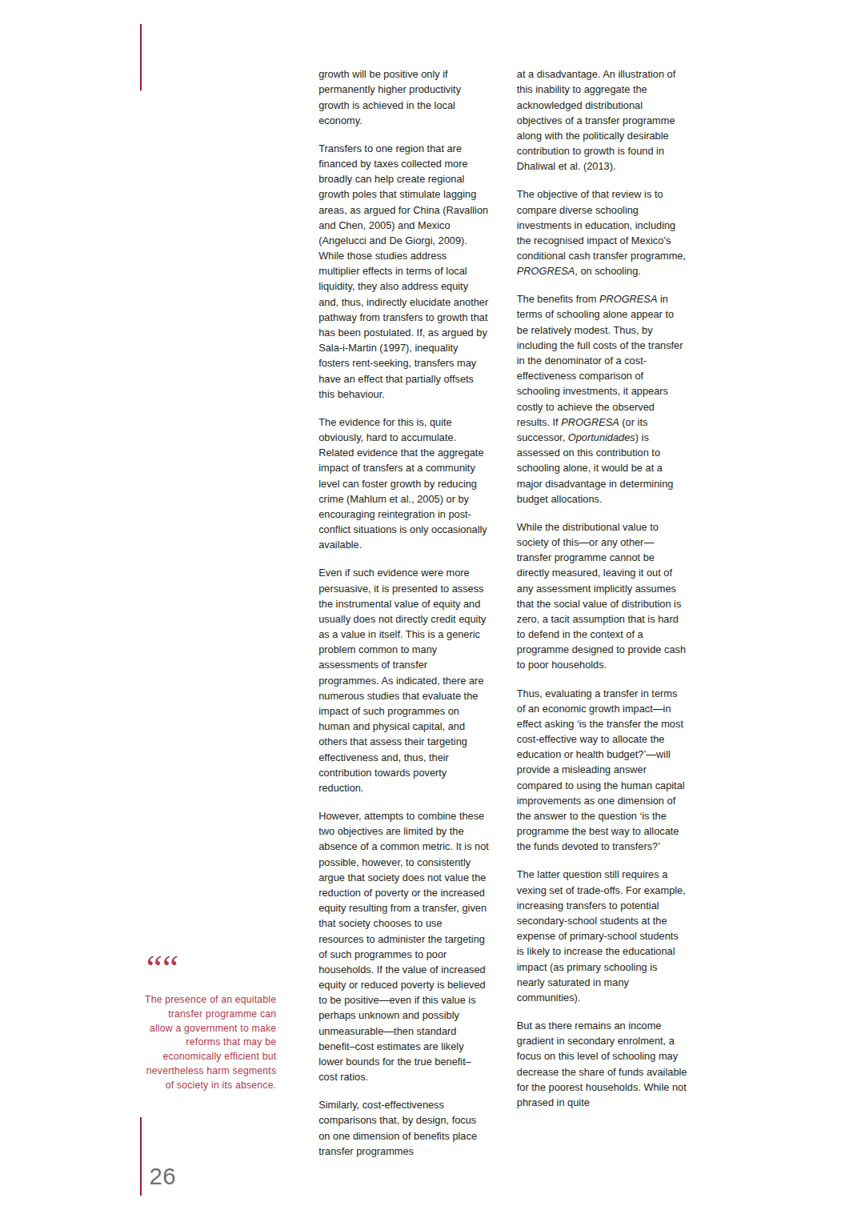““ The presence of an equitable transfer programme can allow a government to make reforms that may be economically efficient but nevertheless harm segments of society in its absence.
26
growth will be positive only if permanently higher productivity growth is achieved in the local economy.
Transfers to one region that are financed by taxes collected more broadly can help create regional growth poles that stimulate lagging areas, as argued for China (Ravallion and Chen, 2005) and Mexico (Angelucci and De Giorgi, 2009). While those studies address multiplier effects in terms of local liquidity, they also address equity and, thus, indirectly elucidate another pathway from transfers to growth that has been postulated. If, as argued by Sala-i-Martin (1997), inequality fosters rent-seeking, transfers may have an effect that partially offsets this behaviour.
The evidence for this is, quite obviously, hard to accumulate. Related evidence that the aggregate impact of transfers at a community level can foster growth by reducing crime (Mahlum et al., 2005) or by encouraging reintegration in post-conflict situations is only occasionally available.
Even if such evidence were more persuasive, it is presented to assess the instrumental value of equity and usually does not directly credit equity as a value in itself. This is a generic problem common to many assessments of transfer programmes. As indicated, there are numerous studies that evaluate the impact of such programmes on human and physical capital, and others that assess their targeting effectiveness and, thus, their contribution towards poverty reduction.
However, attempts to combine these two objectives are limited by the absence of a common metric. It is not possible, however, to consistently argue that society does not value the reduction of poverty or the increased equity resulting from a transfer, given that society chooses to use resources to administer the targeting of such programmes to poor households. If the value of increased equity or reduced poverty is believed to be positive—even if this value is perhaps unknown and possibly unmeasurable—then standard benefit–cost estimates are likely lower bounds for the true benefit–cost ratios.
Similarly, cost-effectiveness comparisons that, by design, focus on one dimension of benefits place transfer programmes
at a disadvantage. An illustration of this inability to aggregate the acknowledged distributional objectives of a transfer programme along with the politically desirable contribution to growth is found in Dhaliwal et al. (2013).
The objective of that review is to compare diverse schooling investments in education, including the recognised impact of Mexico’s conditional cash transfer programme, PROGRESA, on schooling.
The benefits from PROGRESA in terms of schooling alone appear to be relatively modest. Thus, by including the full costs of the transfer in the denominator of a cost-effectiveness comparison of schooling investments, it appears costly to achieve the observed results. If PROGRESA (or its successor, Oportunidades) is assessed on this contribution to schooling alone, it would be at a major disadvantage in determining budget allocations.
While the distributional value to society of this—or any other—transfer programme cannot be directly measured, leaving it out of any assessment implicitly assumes that the social value of distribution is zero, a tacit assumption that is hard to defend in the context of a programme designed to provide cash to poor households.
Thus, evaluating a transfer in terms of an economic growth impact—in effect asking ‘is the transfer the most cost-effective way to allocate the education or health budget?’—will provide a misleading answer compared to using the human capital improvements as one dimension of the answer to the question ‘is the programme the best way to allocate the funds devoted to transfers?’
The latter question still requires a vexing set of trade-offs. For example, increasing transfers to potential secondary-school students at the expense of primary-school students is likely to increase the educational impact (as primary schooling is nearly saturated in many communities).
But as there remains an income gradient in secondary enrolment, a focus on this level of schooling may decrease the share of funds available for the poorest households. While not phrased in quite